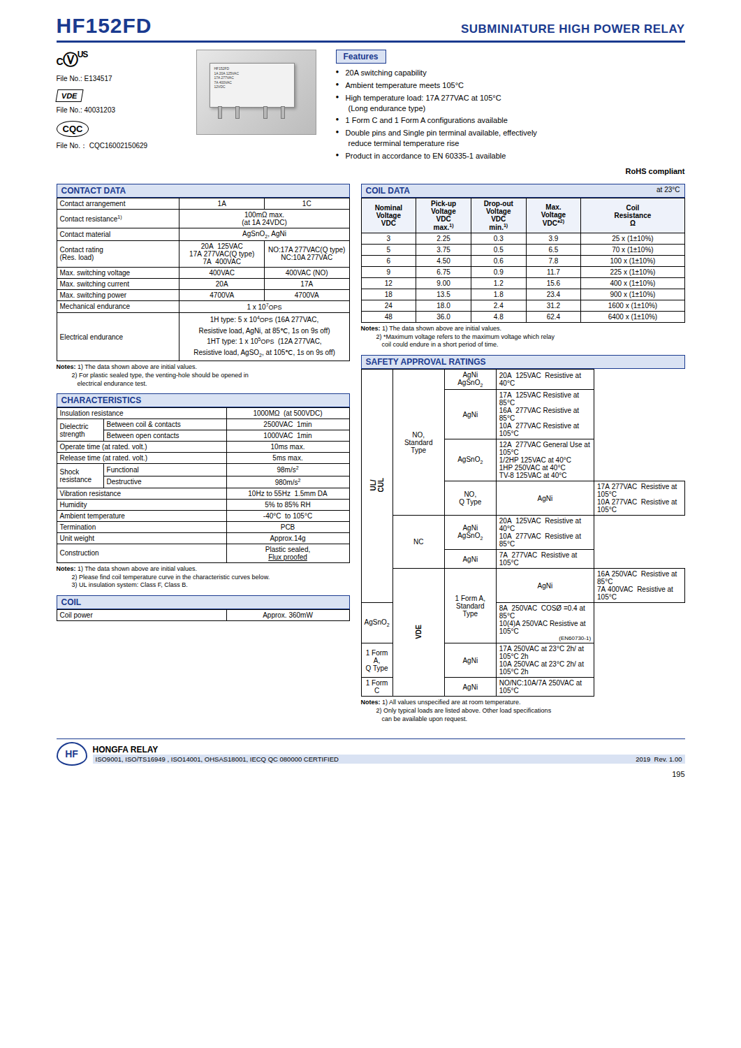HF152FD
SUBMINIATURE HIGH POWER RELAY
CⓋUS
File No.: E134517
VDE
File No.: 40031203
CQC
File No.： CQC16002150629
HF152FD
1A 20A 125VAC
17A 277VAC
7A 400VAC
12VDC
Features
20A switching capability
Ambient temperature meets 105°C
High temperature load: 17A 277VAC at 105°C (Long endurance type)
1 Form C and 1 Form A configurations available
Double pins and Single pin terminal available, effectively reduce terminal temperature rise
Product in accordance to EN 60335-1 available
RoHS compliant
CONTACT DATA
| Contact arrangement | 1A | 1C |
| Contact resistance 1) | 100mΩ max. (at 1A 24VDC) |
| Contact material | AgSnO 2 , AgNi |
| Contact rating (Res. load) | 20A 125VAC 17A 277VAC(Q type) 7A 400VAC | NO:17A 277VAC(Q type) NC:10A 277VAC |
| Max. switching voltage | 400VAC | 400VAC (NO) |
| Max. switching current | 20A | 17A |
| Max. switching power | 4700VA | 4700VA |
| Mechanical endurance | 1 x 10 7 OPS |
| Electrical endurance | 1H type: 5 x 10 4 OPS (16A 277VAC, Resistive load, AgNi, at 85℃, 1s on 9s off) 1HT type: 1 x 10 5 OPS (12A 277VAC, Resistive load, AgSO 2 , at 105℃, 1s on 9s off) |
Notes: 1) The data shown above are initial values. 2) For plastic sealed type, the venting-hole should be opened in electrical endurance test.
CHARACTERISTICS
| Insulation resistance | 1000MΩ (at 500VDC) |
| Dielectric strength | Between coil & contacts | 2500VAC 1min |
| Between open contacts | 1000VAC 1min |
| Operate time (at rated. volt.) | 10ms max. |
| Release time (at rated. volt.) | 5ms max. |
| Shock resistance | Functional | 98m/s 2 |
| Destructive | 980m/s 2 |
| Vibration resistance | 10Hz to 55Hz 1.5mm DA |
| Humidity | 5% to 85% RH |
| Ambient temperature | -40°C to 105°C |
| Termination | PCB |
| Unit weight | Approx.14g |
| Construction | Plastic sealed, Flux proofed |
Notes: 1) The data shown above are initial values. 2) Please find coil temperature curve in the characteristic curves below. 3) UL insulation system: Class F, Class B.
COIL
| Coil power | Approx. 360mW |
COIL DATA at 23°C
| Nominal Voltage VDC | Pick-up Voltage VDC max. 1) | Drop-out Voltage VDC min. 1) | Max. Voltage VDC* 2) | Coil Resistance Ω |
| --- | --- | --- | --- | --- |
| 3 | 2.25 | 0.3 | 3.9 | 25 x (1±10%) |
| 5 | 3.75 | 0.5 | 6.5 | 70 x (1±10%) |
| 6 | 4.50 | 0.6 | 7.8 | 100 x (1±10%) |
| 9 | 6.75 | 0.9 | 11.7 | 225 x (1±10%) |
| 12 | 9.00 | 1.2 | 15.6 | 400 x (1±10%) |
| 18 | 13.5 | 1.8 | 23.4 | 900 x (1±10%) |
| 24 | 18.0 | 2.4 | 31.2 | 1600 x (1±10%) |
| 48 | 36.0 | 4.8 | 62.4 | 6400 x (1±10%) |
Notes: 1) The data shown above are initial values. 2) *Maximum voltage refers to the maximum voltage which relay coil could endure in a short period of time.
SAFETY APPROVAL RATINGS
| UL/ CUL | NO, Standard Type | AgNi AgSnO 2 | 20A 125VAC Resistive at 40°C |
| AgNi | 17A 125VAC Resistive at 85°C 16A 277VAC Resistive at 85°C 10A 277VAC Resistive at 105°C |
| AgSnO 2 | 12A 277VAC General Use at 105°C 1/2HP 125VAC at 40°C 1HP 250VAC at 40°C TV-8 125VAC at 40°C |
| NO, Q Type | AgNi | 17A 277VAC Resistive at 105°C 10A 277VAC Resistive at 105°C |
| NC | AgNi AgSnO 2 | 20A 125VAC Resistive at 40°C 10A 277VAC Resistive at 85°C |
| AgNi | 7A 277VAC Resistive at 105°C |
| VDE | 1 Form A, Standard Type | AgNi | 16A 250VAC Resistive at 85°C 7A 400VAC Resistive at 105°C |
| AgSnO 2 | 8A 250VAC COSØ =0.4 at 85°C 10(4)A 250VAC Resistive at 105°C (EN60730-1) |
| 1 Form A, Q Type | AgNi | 17A 250VAC at 23°C 2h/ at 105°C 2h 10A 250VAC at 23°C 2h/ at 105°C 2h |
| 1 Form C | AgNi | NO/NC:10A/7A 250VAC at 105°C |
Notes: 1) All values unspecified are at room temperature. 2) Only typical loads are listed above. Other load specifications can be available upon request.
HF
HONGFA RELAY
ISO9001, ISO/TS16949 , ISO14001, OHSAS18001, IECQ QC 080000 CERTIFIED 2019 Rev. 1.00
195